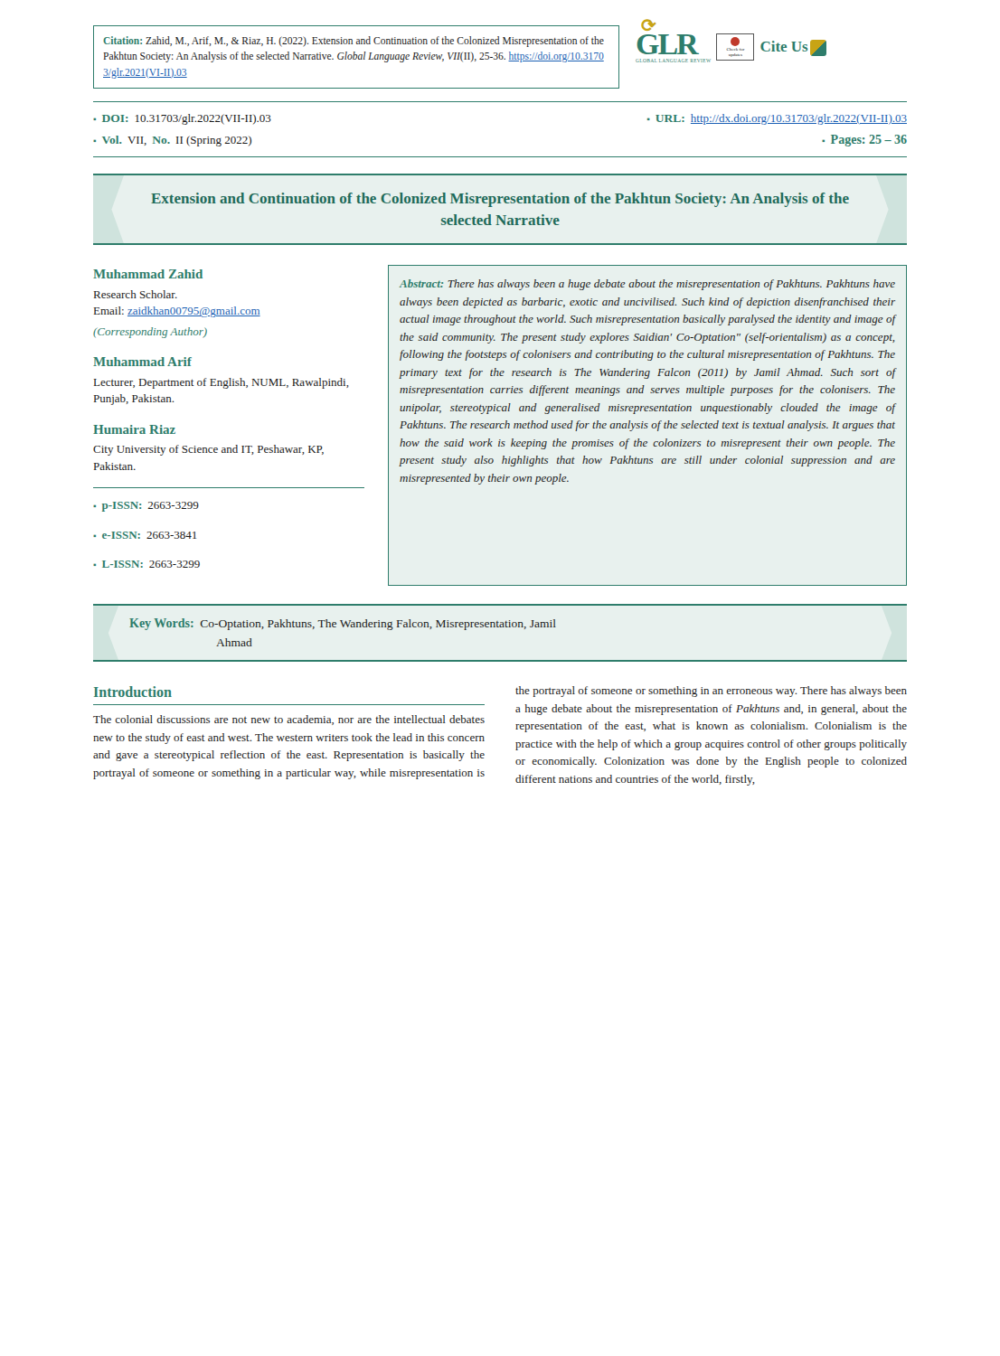Citation: Zahid, M., Arif, M., & Riaz, H. (2022). Extension and Continuation of the Colonized Misrepresentation of the Pakhtun Society: An Analysis of the selected Narrative. Global Language Review, VII(II), 25-36. https://doi.org/10.31703/glr.2021(VI-II).03
⟳GLR
GLOBAL LANGUAGE REVIEW
Check for
updates
Cite Us
▪ DOI: 10.31703/glr.2022(VII-II).03
▪ URL: http://dx.doi.org/10.31703/glr.2022(VII-II).03
▪ Vol. VII, No. II (Spring 2022)
▪ Pages: 25 – 36
Extension and Continuation of the Colonized Misrepresentation of the Pakhtun Society: An Analysis of the selected Narrative
Muhammad Zahid
Research Scholar.
Email: zaidkhan00795@gmail.com
(Corresponding Author)
Muhammad Arif
Lecturer, Department of English, NUML, Rawalpindi, Punjab, Pakistan.
Humaira Riaz
City University of Science and IT, Peshawar, KP, Pakistan.
▪ p-ISSN: 2663-3299
▪ e-ISSN: 2663-3841
▪ L-ISSN: 2663-3299
Abstract: There has always been a huge debate about the misrepresentation of Pakhtuns. Pakhtuns have always been depicted as barbaric, exotic and uncivilised. Such kind of depiction disenfranchised their actual image throughout the world. Such misrepresentation basically paralysed the identity and image of the said community. The present study explores Saidian' Co-Optation" (self-orientalism) as a concept, following the footsteps of colonisers and contributing to the cultural misrepresentation of Pakhtuns. The primary text for the research is The Wandering Falcon (2011) by Jamil Ahmad. Such sort of misrepresentation carries different meanings and serves multiple purposes for the colonisers. The unipolar, stereotypical and generalised misrepresentation unquestionably clouded the image of Pakhtuns. The research method used for the analysis of the selected text is textual analysis. It argues that how the said work is keeping the promises of the colonizers to misrepresent their own people. The present study also highlights that how Pakhtuns are still under colonial suppression and are misrepresented by their own people.
Key Words: Co-Optation, Pakhtuns, The Wandering Falcon, Misrepresentation, Jamil Ahmad
Introduction
The colonial discussions are not new to academia, nor are the intellectual debates new to the study of east and west. The western writers took the lead in this concern and gave a stereotypical reflection of the east. Representation is basically the portrayal of someone or something in a particular way, while misrepresentation is the portrayal of someone or something in an erroneous way. There has always been a huge debate about the misrepresentation of Pakhtuns and, in general, about the representation of the east, what is known as colonialism. Colonialism is the practice with the help of which a group acquires control of other groups politically or economically. Colonization was done by the English people to colonized different nations and countries of the world, firstly,